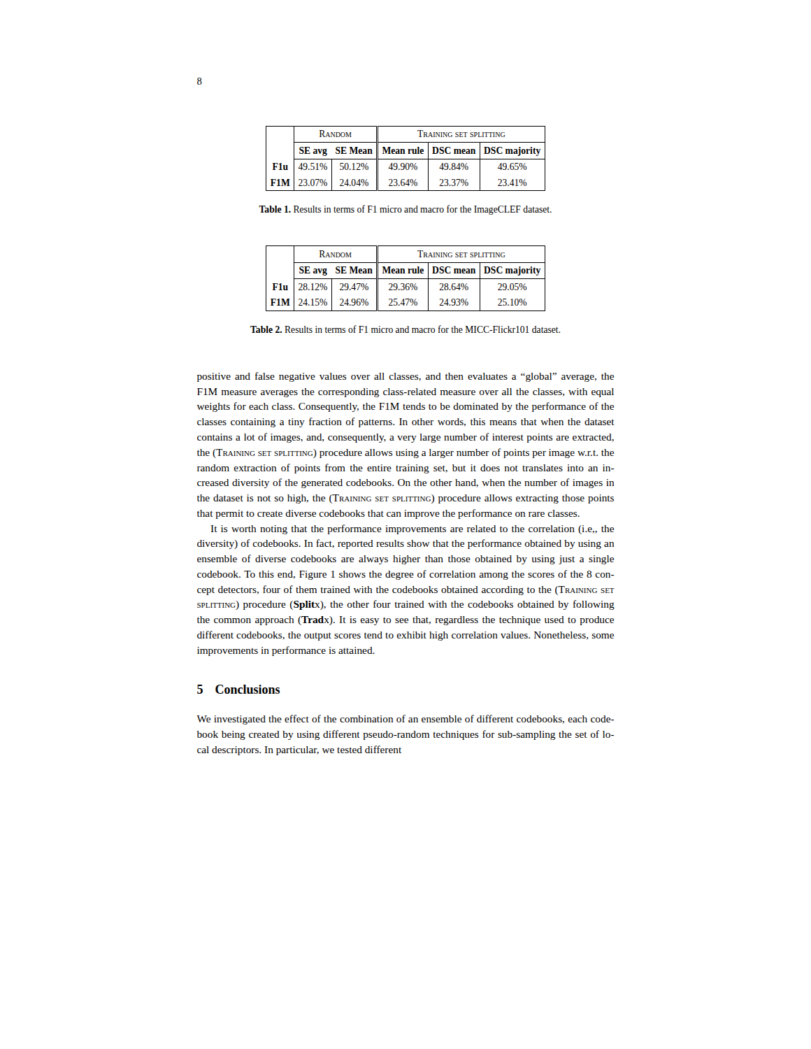8
| | Random | Training set splitting |
| | SE avg | SE Mean | Mean rule | DSC mean | DSC majority |
| F1u | 49.51% | 50.12% | 49.90% | 49.84% | 49.65% |
| F1M | 23.07% | 24.04% | 23.64% | 23.37% | 23.41% |
Table 1. Results in terms of F1 micro and macro for the ImageCLEF dataset.
| | Random | Training set splitting |
| | SE avg | SE Mean | Mean rule | DSC mean | DSC majority |
| F1u | 28.12% | 29.47% | 29.36% | 28.64% | 29.05% |
| F1M | 24.15% | 24.96% | 25.47% | 24.93% | 25.10% |
Table 2. Results in terms of F1 micro and macro for the MICC-Flickr101 dataset.
positive and false negative values over all classes, and then evaluates a “global” average, the F1M measure averages the corresponding class-related measure over all the classes, with equal weights for each class. Consequently, the F1M tends to be dominated by the performance of the classes containing a tiny fraction of patterns. In other words, this means that when the dataset contains a lot of images, and, consequently, a very large number of interest points are extracted, the (Training set splitting) procedure allows using a larger number of points per image w.r.t. the random extraction of points from the entire training set, but it does not translates into an increased diversity of the generated codebooks. On the other hand, when the number of images in the dataset is not so high, the (Training set splitting) procedure allows extracting those points that permit to create diverse codebooks that can improve the performance on rare classes.
It is worth noting that the performance improvements are related to the correlation (i.e,, the diversity) of codebooks. In fact, reported results show that the performance obtained by using an ensemble of diverse codebooks are always higher than those obtained by using just a single codebook. To this end, Figure 1 shows the degree of correlation among the scores of the 8 concept detectors, four of them trained with the codebooks obtained according to the (Training set splitting) procedure (Splitx), the other four trained with the codebooks obtained by following the common approach (Tradx). It is easy to see that, regardless the technique used to produce different codebooks, the output scores tend to exhibit high correlation values. Nonetheless, some improvements in performance is attained.
5 Conclusions
We investigated the effect of the combination of an ensemble of different codebooks, each codebook being created by using different pseudo-random techniques for sub-sampling the set of local descriptors. In particular, we tested different